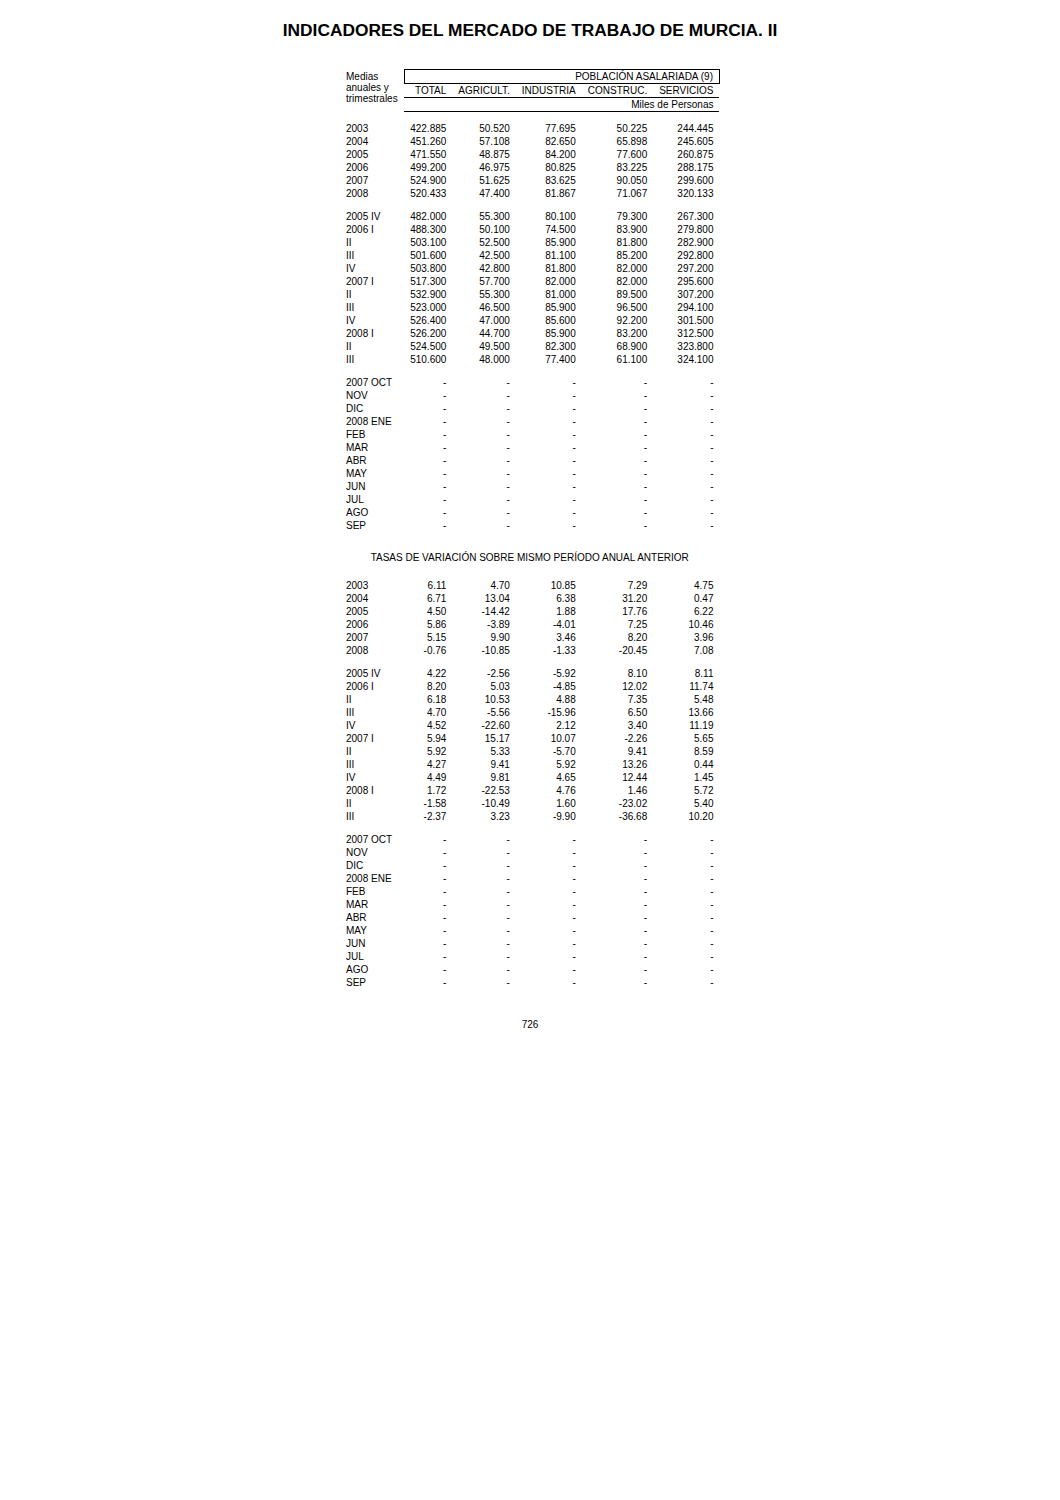INDICADORES DEL MERCADO DE TRABAJO DE MURCIA. II
| Medias anuales y trimestrales | POBLACIÓN ASALARIADA (9) |
| --- | --- |
| TOTAL | AGRICULT. | INDUSTRIA | CONSTRUC. | SERVICIOS |
| Miles de Personas |
| 2003 | 422.885 | 50.520 | 77.695 | 50.225 | 244.445 |
| 2004 | 451.260 | 57.108 | 82.650 | 65.898 | 245.605 |
| 2005 | 471.550 | 48.875 | 84.200 | 77.600 | 260.875 |
| 2006 | 499.200 | 46.975 | 80.825 | 83.225 | 288.175 |
| 2007 | 524.900 | 51.625 | 83.625 | 90.050 | 299.600 |
| 2008 | 520.433 | 47.400 | 81.867 | 71.067 | 320.133 |
| 2005 IV | 482.000 | 55.300 | 80.100 | 79.300 | 267.300 |
| 2006 I | 488.300 | 50.100 | 74.500 | 83.900 | 279.800 |
| II | 503.100 | 52.500 | 85.900 | 81.800 | 282.900 |
| III | 501.600 | 42.500 | 81.100 | 85.200 | 292.800 |
| IV | 503.800 | 42.800 | 81.800 | 82.000 | 297.200 |
| 2007 I | 517.300 | 57.700 | 82.000 | 82.000 | 295.600 |
| II | 532.900 | 55.300 | 81.000 | 89.500 | 307.200 |
| III | 523.000 | 46.500 | 85.900 | 96.500 | 294.100 |
| IV | 526.400 | 47.000 | 85.600 | 92.200 | 301.500 |
| 2008 I | 526.200 | 44.700 | 85.900 | 83.200 | 312.500 |
| II | 524.500 | 49.500 | 82.300 | 68.900 | 323.800 |
| III | 510.600 | 48.000 | 77.400 | 61.100 | 324.100 |
| 2007 OCT | - | - | - | - | - |
| NOV | - | - | - | - | - |
| DIC | - | - | - | - | - |
| 2008 ENE | - | - | - | - | - |
| FEB | - | - | - | - | - |
| MAR | - | - | - | - | - |
| ABR | - | - | - | - | - |
| MAY | - | - | - | - | - |
| JUN | - | - | - | - | - |
| JUL | - | - | - | - | - |
| AGO | - | - | - | - | - |
| SEP | - | - | - | - | - |
| TASAS DE VARIACIÓN SOBRE MISMO PERÍODO ANUAL ANTERIOR |
| 2003 | 6.11 | 4.70 | 10.85 | 7.29 | 4.75 |
| 2004 | 6.71 | 13.04 | 6.38 | 31.20 | 0.47 |
| 2005 | 4.50 | -14.42 | 1.88 | 17.76 | 6.22 |
| 2006 | 5.86 | -3.89 | -4.01 | 7.25 | 10.46 |
| 2007 | 5.15 | 9.90 | 3.46 | 8.20 | 3.96 |
| 2008 | -0.76 | -10.85 | -1.33 | -20.45 | 7.08 |
| 2005 IV | 4.22 | -2.56 | -5.92 | 8.10 | 8.11 |
| 2006 I | 8.20 | 5.03 | -4.85 | 12.02 | 11.74 |
| II | 6.18 | 10.53 | 4.88 | 7.35 | 5.48 |
| III | 4.70 | -5.56 | -15.96 | 6.50 | 13.66 |
| IV | 4.52 | -22.60 | 2.12 | 3.40 | 11.19 |
| 2007 I | 5.94 | 15.17 | 10.07 | -2.26 | 5.65 |
| II | 5.92 | 5.33 | -5.70 | 9.41 | 8.59 |
| III | 4.27 | 9.41 | 5.92 | 13.26 | 0.44 |
| IV | 4.49 | 9.81 | 4.65 | 12.44 | 1.45 |
| 2008 I | 1.72 | -22.53 | 4.76 | 1.46 | 5.72 |
| II | -1.58 | -10.49 | 1.60 | -23.02 | 5.40 |
| III | -2.37 | 3.23 | -9.90 | -36.68 | 10.20 |
| 2007 OCT | - | - | - | - | - |
| NOV | - | - | - | - | - |
| DIC | - | - | - | - | - |
| 2008 ENE | - | - | - | - | - |
| FEB | - | - | - | - | - |
| MAR | - | - | - | - | - |
| ABR | - | - | - | - | - |
| MAY | - | - | - | - | - |
| JUN | - | - | - | - | - |
| JUL | - | - | - | - | - |
| AGO | - | - | - | - | - |
| SEP | - | - | - | - | - |
726